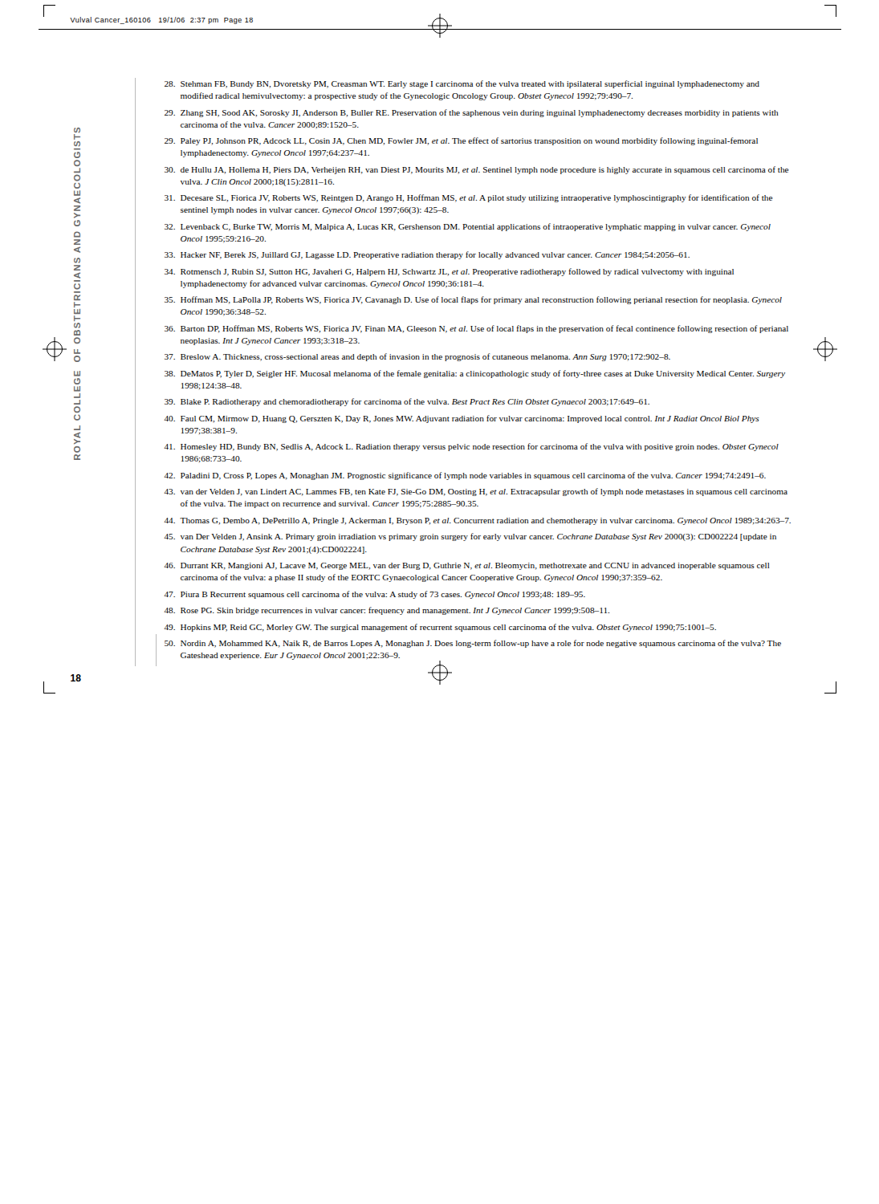Vulval Cancer_160106 19/1/06 2:37 pm Page 18
ROYAL COLLEGE OF OBSTETRICIANS AND GYNAECOLOGISTS
28. Stehman FB, Bundy BN, Dvoretsky PM, Creasman WT. Early stage I carcinoma of the vulva treated with ipsilateral superficial inguinal lymphadenectomy and modified radical hemivulvectomy: a prospective study of the Gynecologic Oncology Group. Obstet Gynecol 1992;79:490–7.
29. Zhang SH, Sood AK, Sorosky JI, Anderson B, Buller RE. Preservation of the saphenous vein during inguinal lymphadenectomy decreases morbidity in patients with carcinoma of the vulva. Cancer 2000;89:1520–5.
29. Paley PJ, Johnson PR, Adcock LL, Cosin JA, Chen MD, Fowler JM, et al. The effect of sartorius transposition on wound morbidity following inguinal-femoral lymphadenectomy. Gynecol Oncol 1997;64:237–41.
30. de Hullu JA, Hollema H, Piers DA, Verheijen RH, van Diest PJ, Mourits MJ, et al. Sentinel lymph node procedure is highly accurate in squamous cell carcinoma of the vulva. J Clin Oncol 2000;18(15):2811–16.
31. Decesare SL, Fiorica JV, Roberts WS, Reintgen D, Arango H, Hoffman MS, et al. A pilot study utilizing intraoperative lymphoscintigraphy for identification of the sentinel lymph nodes in vulvar cancer. Gynecol Oncol 1997;66(3): 425–8.
32. Levenback C, Burke TW, Morris M, Malpica A, Lucas KR, Gershenson DM. Potential applications of intraoperative lymphatic mapping in vulvar cancer. Gynecol Oncol 1995;59:216–20.
33. Hacker NF, Berek JS, Juillard GJ, Lagasse LD. Preoperative radiation therapy for locally advanced vulvar cancer. Cancer 1984;54:2056–61.
34. Rotmensch J, Rubin SJ, Sutton HG, Javaheri G, Halpern HJ, Schwartz JL, et al. Preoperative radiotherapy followed by radical vulvectomy with inguinal lymphadenectomy for advanced vulvar carcinomas. Gynecol Oncol 1990;36:181–4.
35. Hoffman MS, LaPolla JP, Roberts WS, Fiorica JV, Cavanagh D. Use of local flaps for primary anal reconstruction following perianal resection for neoplasia. Gynecol Oncol 1990;36:348–52.
36. Barton DP, Hoffman MS, Roberts WS, Fiorica JV, Finan MA, Gleeson N, et al. Use of local flaps in the preservation of fecal continence following resection of perianal neoplasias. Int J Gynecol Cancer 1993;3:318–23.
37. Breslow A. Thickness, cross-sectional areas and depth of invasion in the prognosis of cutaneous melanoma. Ann Surg 1970;172:902–8.
38. DeMatos P, Tyler D, Seigler HF. Mucosal melanoma of the female genitalia: a clinicopathologic study of forty-three cases at Duke University Medical Center. Surgery 1998;124:38–48.
39. Blake P. Radiotherapy and chemoradiotherapy for carcinoma of the vulva. Best Pract Res Clin Obstet Gynaecol 2003;17:649–61.
40. Faul CM, Mirmow D, Huang Q, Gerszten K, Day R, Jones MW. Adjuvant radiation for vulvar carcinoma: Improved local control. Int J Radiat Oncol Biol Phys 1997;38:381–9.
41. Homesley HD, Bundy BN, Sedlis A, Adcock L. Radiation therapy versus pelvic node resection for carcinoma of the vulva with positive groin nodes. Obstet Gynecol 1986;68:733–40.
42. Paladini D, Cross P, Lopes A, Monaghan JM. Prognostic significance of lymph node variables in squamous cell carcinoma of the vulva. Cancer 1994;74:2491–6.
43. van der Velden J, van Lindert AC, Lammes FB, ten Kate FJ, Sie-Go DM, Oosting H, et al. Extracapsular growth of lymph node metastases in squamous cell carcinoma of the vulva. The impact on recurrence and survival. Cancer 1995;75:2885–90.35.
44. Thomas G, Dembo A, DePetrillo A, Pringle J, Ackerman I, Bryson P, et al. Concurrent radiation and chemotherapy in vulvar carcinoma. Gynecol Oncol 1989;34:263–7.
45. van Der Velden J, Ansink A. Primary groin irradiation vs primary groin surgery for early vulvar cancer. Cochrane Database Syst Rev 2000(3): CD002224 [update in Cochrane Database Syst Rev 2001;(4):CD002224].
46. Durrant KR, Mangioni AJ, Lacave M, George MEL, van der Burg D, Guthrie N, et al. Bleomycin, methotrexate and CCNU in advanced inoperable squamous cell carcinoma of the vulva: a phase II study of the EORTC Gynaecological Cancer Cooperative Group. Gynecol Oncol 1990;37:359–62.
47. Piura B Recurrent squamous cell carcinoma of the vulva: A study of 73 cases. Gynecol Oncol 1993;48: 189–95.
48. Rose PG. Skin bridge recurrences in vulvar cancer: frequency and management. Int J Gynecol Cancer 1999;9:508–11.
49. Hopkins MP, Reid GC, Morley GW. The surgical management of recurrent squamous cell carcinoma of the vulva. Obstet Gynecol 1990;75:1001–5.
50. Nordin A, Mohammed KA, Naik R, de Barros Lopes A, Monaghan J. Does long-term follow-up have a role for node negative squamous carcinoma of the vulva? The Gateshead experience. Eur J Gynaecol Oncol 2001;22:36–9.
18